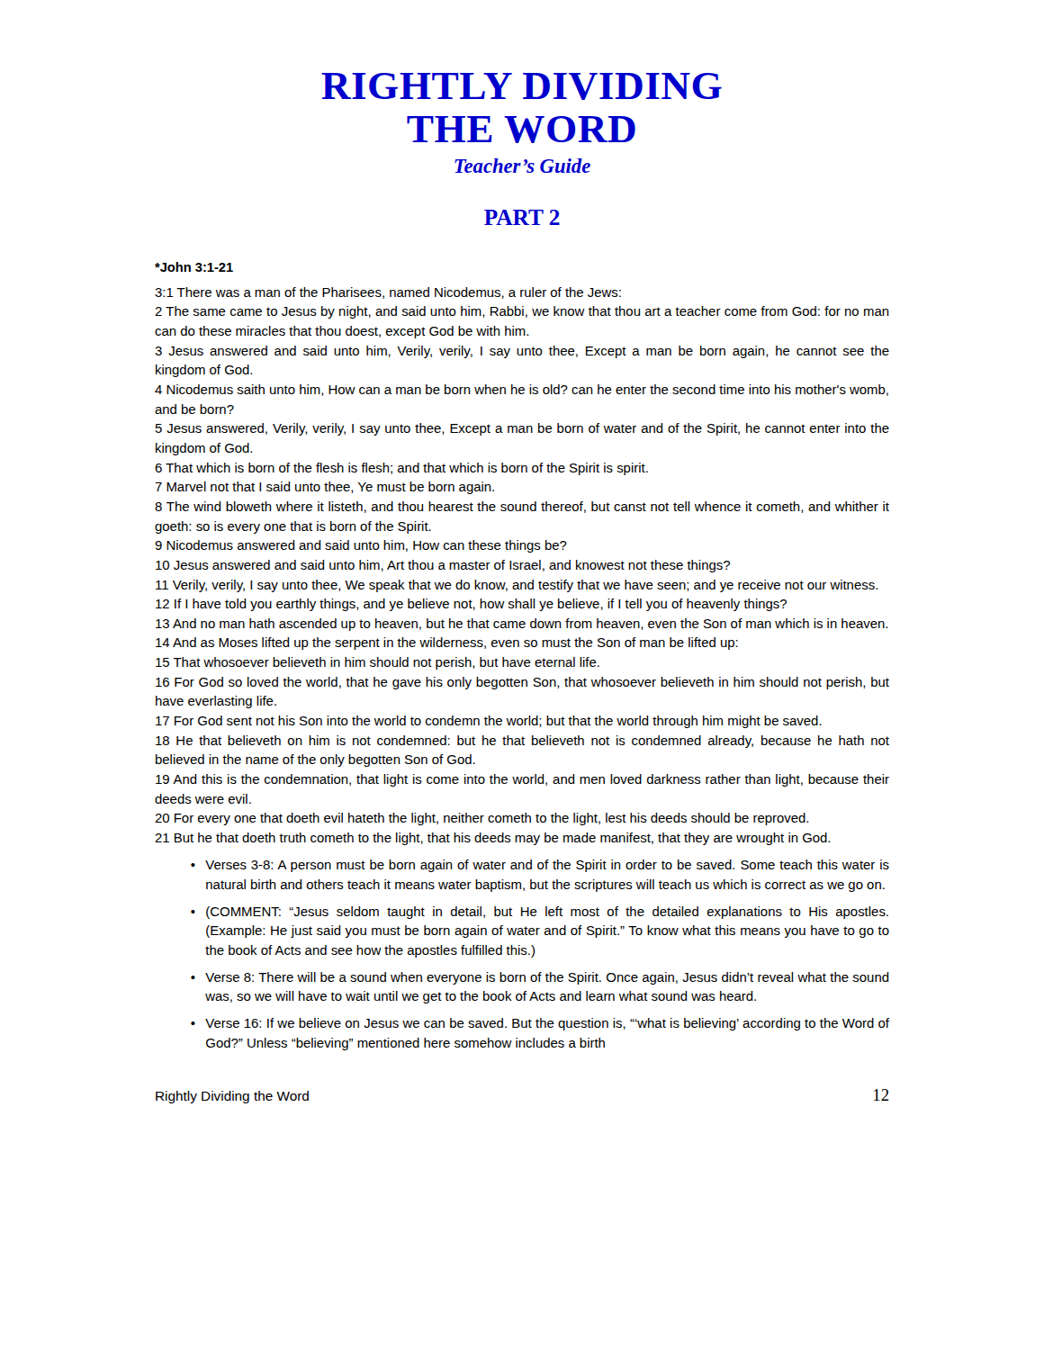RIGHTLY DIVIDING
THE WORD
Teacher’s Guide
PART 2
*John 3:1-21
3:1 There was a man of the Pharisees, named Nicodemus, a ruler of the Jews:
2 The same came to Jesus by night, and said unto him, Rabbi, we know that thou art a teacher come from God: for no man can do these miracles that thou doest, except God be with him.
3 Jesus answered and said unto him, Verily, verily, I say unto thee, Except a man be born again, he cannot see the kingdom of God.
4 Nicodemus saith unto him, How can a man be born when he is old? can he enter the second time into his mother's womb, and be born?
5 Jesus answered, Verily, verily, I say unto thee, Except a man be born of water and of the Spirit, he cannot enter into the kingdom of God.
6 That which is born of the flesh is flesh; and that which is born of the Spirit is spirit.
7 Marvel not that I said unto thee, Ye must be born again.
8 The wind bloweth where it listeth, and thou hearest the sound thereof, but canst not tell whence it cometh, and whither it goeth: so is every one that is born of the Spirit.
9 Nicodemus answered and said unto him, How can these things be?
10 Jesus answered and said unto him, Art thou a master of Israel, and knowest not these things?
11 Verily, verily, I say unto thee, We speak that we do know, and testify that we have seen; and ye receive not our witness.
12 If I have told you earthly things, and ye believe not, how shall ye believe, if I tell you of heavenly things?
13 And no man hath ascended up to heaven, but he that came down from heaven, even the Son of man which is in heaven.
14 And as Moses lifted up the serpent in the wilderness, even so must the Son of man be lifted up:
15 That whosoever believeth in him should not perish, but have eternal life.
16 For God so loved the world, that he gave his only begotten Son, that whosoever believeth in him should not perish, but have everlasting life.
17 For God sent not his Son into the world to condemn the world; but that the world through him might be saved.
18 He that believeth on him is not condemned: but he that believeth not is condemned already, because he hath not believed in the name of the only begotten Son of God.
19 And this is the condemnation, that light is come into the world, and men loved darkness rather than light, because their deeds were evil.
20 For every one that doeth evil hateth the light, neither cometh to the light, lest his deeds should be reproved.
21 But he that doeth truth cometh to the light, that his deeds may be made manifest, that they are wrought in God.
Verses 3-8: A person must be born again of water and of the Spirit in order to be saved. Some teach this water is natural birth and others teach it means water baptism, but the scriptures will teach us which is correct as we go on.
(COMMENT: “Jesus seldom taught in detail, but He left most of the detailed explanations to His apostles. (Example: He just said you must be born again of water and of Spirit.” To know what this means you have to go to the book of Acts and see how the apostles fulfilled this.)
Verse 8: There will be a sound when everyone is born of the Spirit. Once again, Jesus didn’t reveal what the sound was, so we will have to wait until we get to the book of Acts and learn what sound was heard.
Verse 16: If we believe on Jesus we can be saved. But the question is, “‘what is believing’ according to the Word of God?” Unless “believing” mentioned here somehow includes a birth
Rightly Dividing the Word 12